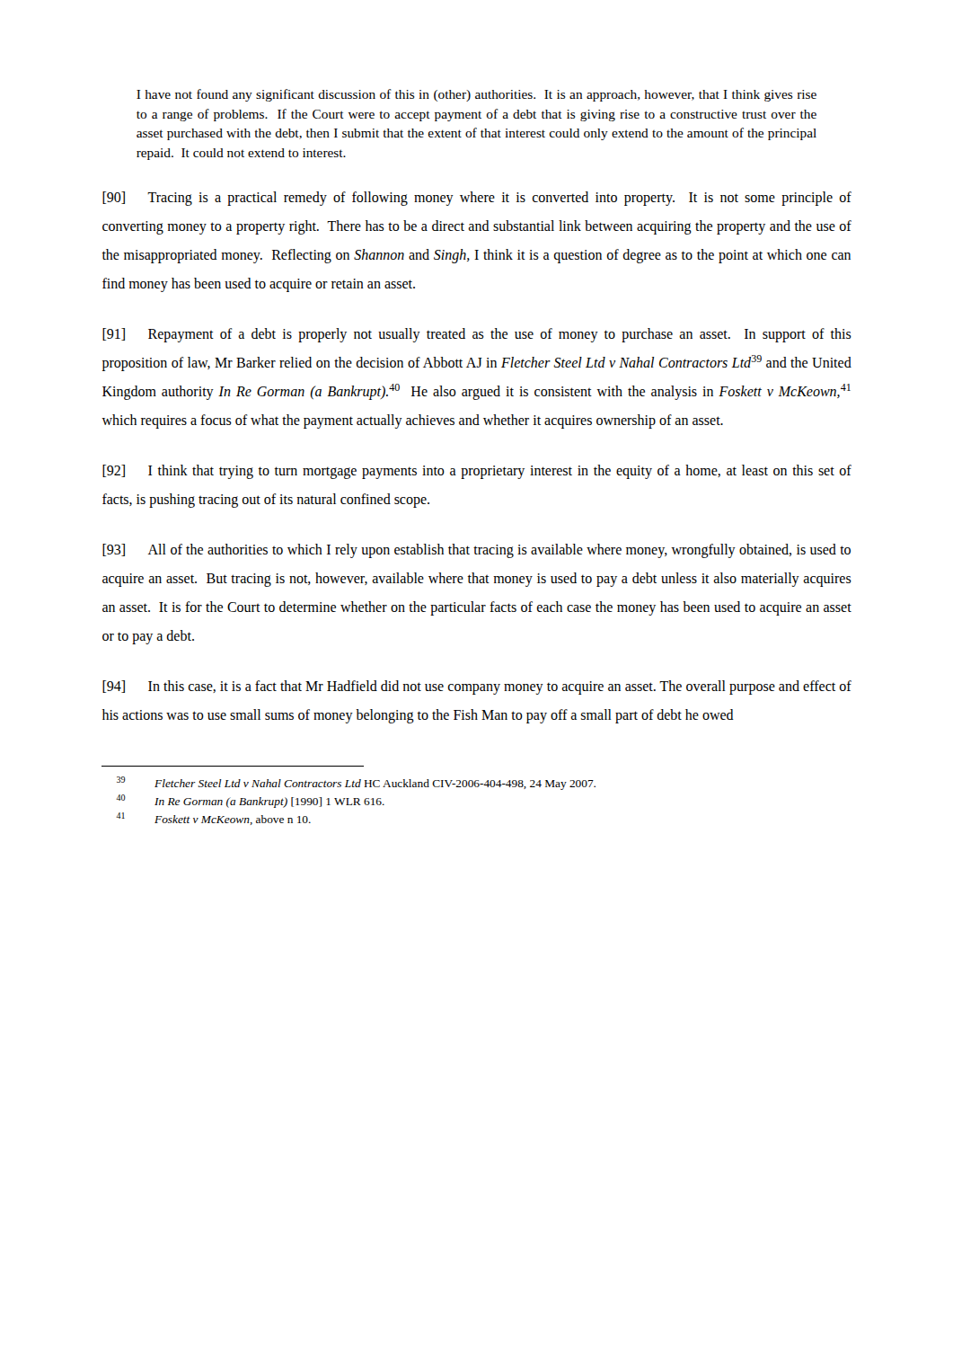I have not found any significant discussion of this in (other) authorities. It is an approach, however, that I think gives rise to a range of problems. If the Court were to accept payment of a debt that is giving rise to a constructive trust over the asset purchased with the debt, then I submit that the extent of that interest could only extend to the amount of the principal repaid. It could not extend to interest.
[90] Tracing is a practical remedy of following money where it is converted into property. It is not some principle of converting money to a property right. There has to be a direct and substantial link between acquiring the property and the use of the misappropriated money. Reflecting on Shannon and Singh, I think it is a question of degree as to the point at which one can find money has been used to acquire or retain an asset.
[91] Repayment of a debt is properly not usually treated as the use of money to purchase an asset. In support of this proposition of law, Mr Barker relied on the decision of Abbott AJ in Fletcher Steel Ltd v Nahal Contractors Ltd39 and the United Kingdom authority In Re Gorman (a Bankrupt).40 He also argued it is consistent with the analysis in Foskett v McKeown,41 which requires a focus of what the payment actually achieves and whether it acquires ownership of an asset.
[92] I think that trying to turn mortgage payments into a proprietary interest in the equity of a home, at least on this set of facts, is pushing tracing out of its natural confined scope.
[93] All of the authorities to which I rely upon establish that tracing is available where money, wrongfully obtained, is used to acquire an asset. But tracing is not, however, available where that money is used to pay a debt unless it also materially acquires an asset. It is for the Court to determine whether on the particular facts of each case the money has been used to acquire an asset or to pay a debt.
[94] In this case, it is a fact that Mr Hadfield did not use company money to acquire an asset. The overall purpose and effect of his actions was to use small sums of money belonging to the Fish Man to pay off a small part of debt he owed
| 39 | Fletcher Steel Ltd v Nahal Contractors Ltd HC Auckland CIV-2006-404-498, 24 May 2007. |
| 40 | In Re Gorman (a Bankrupt) [1990] 1 WLR 616. |
| 41 | Foskett v McKeown , above n 10. |